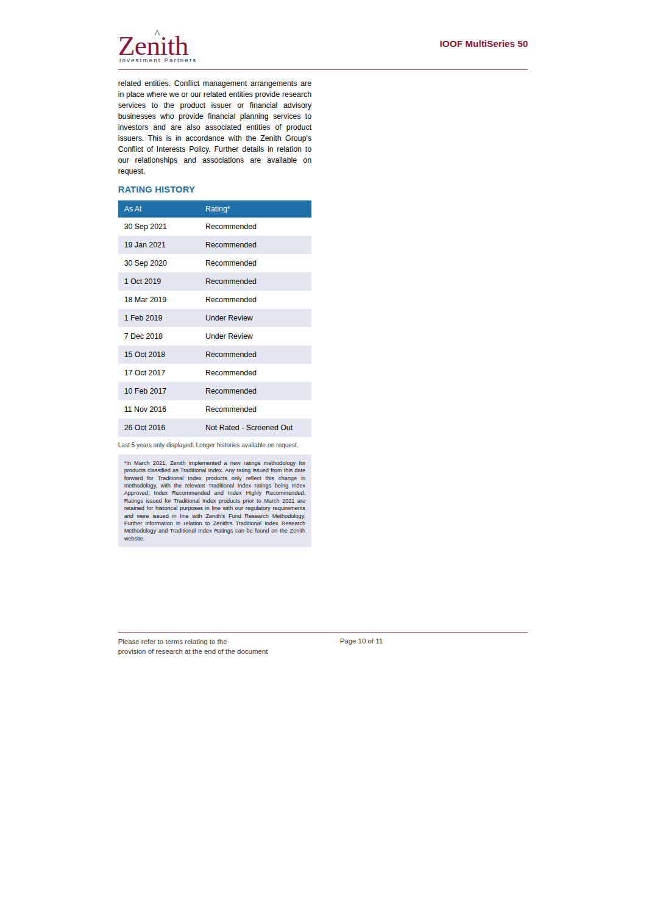Zen^ith
Investment Partners
IOOF MultiSeries 50
related entities. Conflict management arrangements are in place where we or our related entities provide research services to the product issuer or financial advisory businesses who provide financial planning services to investors and are also associated entities of product issuers. This is in accordance with the Zenith Group's Conflict of Interests Policy. Further details in relation to our relationships and associations are available on request.
RATING HISTORY
| As At | Rating* |
| --- | --- |
| 30 Sep 2021 | Recommended |
| 19 Jan 2021 | Recommended |
| 30 Sep 2020 | Recommended |
| 1 Oct 2019 | Recommended |
| 18 Mar 2019 | Recommended |
| 1 Feb 2019 | Under Review |
| 7 Dec 2018 | Under Review |
| 15 Oct 2018 | Recommended |
| 17 Oct 2017 | Recommended |
| 10 Feb 2017 | Recommended |
| 11 Nov 2016 | Recommended |
| 26 Oct 2016 | Not Rated - Screened Out |
Last 5 years only displayed. Longer histories available on request.
*In March 2021, Zenith implemented a new ratings methodology for products classified as Traditional Index. Any rating issued from this date forward for Traditional Index products only reflect this change in methodology, with the relevant Traditional Index ratings being Index Approved, Index Recommended and Index Highly Recommended. Ratings issued for Traditional Index products prior to March 2021 are retained for historical purposes in line with our regulatory requirements and were issued in line with Zenith's Fund Research Methodology. Further information in relation to Zenith's Traditional Index Research Methodology and Traditional Index Ratings can be found on the Zenith website.
Please refer to terms relating to the
provision of research at the end of the document
Page 10 of 11